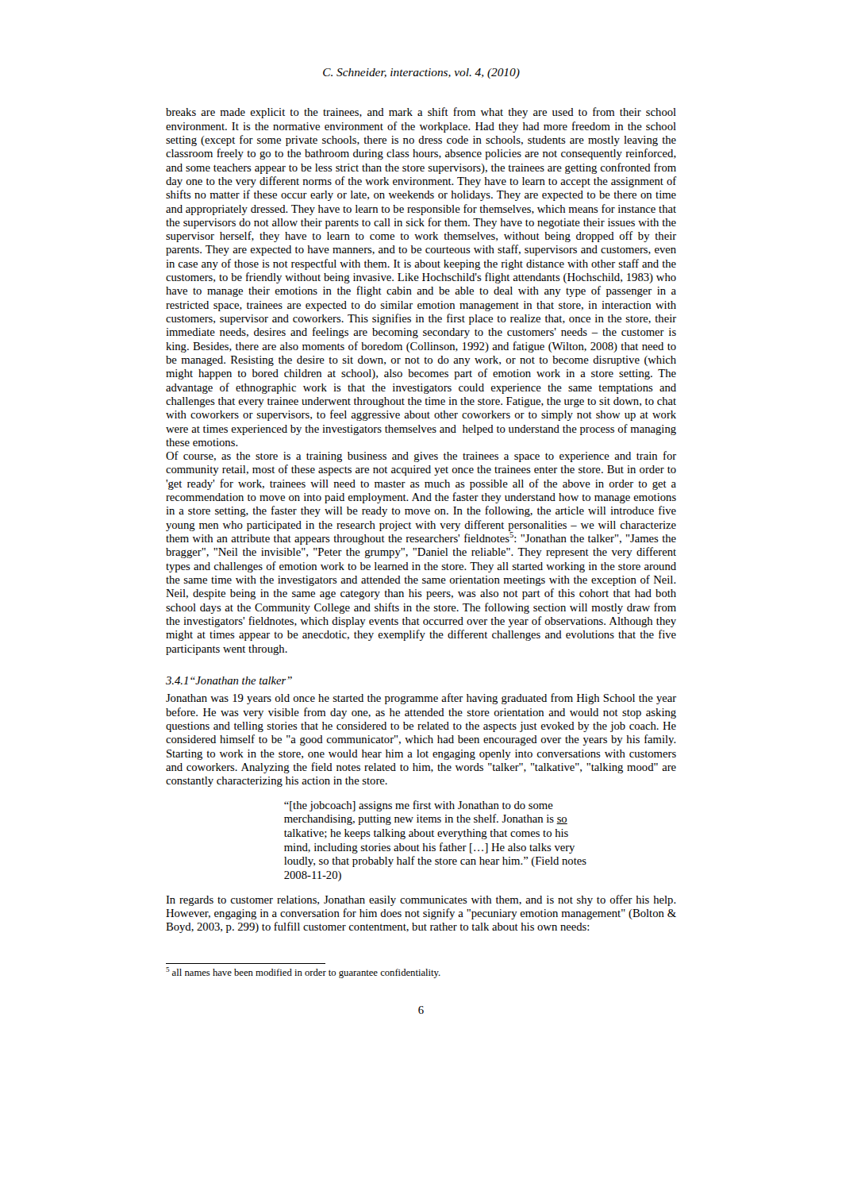C. Schneider, interactions, vol. 4, (2010)
breaks are made explicit to the trainees, and mark a shift from what they are used to from their school environment. It is the normative environment of the workplace. Had they had more freedom in the school setting (except for some private schools, there is no dress code in schools, students are mostly leaving the classroom freely to go to the bathroom during class hours, absence policies are not consequently reinforced, and some teachers appear to be less strict than the store supervisors), the trainees are getting confronted from day one to the very different norms of the work environment. They have to learn to accept the assignment of shifts no matter if these occur early or late, on weekends or holidays. They are expected to be there on time and appropriately dressed. They have to learn to be responsible for themselves, which means for instance that the supervisors do not allow their parents to call in sick for them. They have to negotiate their issues with the supervisor herself, they have to learn to come to work themselves, without being dropped off by their parents. They are expected to have manners, and to be courteous with staff, supervisors and customers, even in case any of those is not respectful with them. It is about keeping the right distance with other staff and the customers, to be friendly without being invasive. Like Hochschild's flight attendants (Hochschild, 1983) who have to manage their emotions in the flight cabin and be able to deal with any type of passenger in a restricted space, trainees are expected to do similar emotion management in that store, in interaction with customers, supervisor and coworkers. This signifies in the first place to realize that, once in the store, their immediate needs, desires and feelings are becoming secondary to the customers' needs – the customer is king. Besides, there are also moments of boredom (Collinson, 1992) and fatigue (Wilton, 2008) that need to be managed. Resisting the desire to sit down, or not to do any work, or not to become disruptive (which might happen to bored children at school), also becomes part of emotion work in a store setting. The advantage of ethnographic work is that the investigators could experience the same temptations and challenges that every trainee underwent throughout the time in the store. Fatigue, the urge to sit down, to chat with coworkers or supervisors, to feel aggressive about other coworkers or to simply not show up at work were at times experienced by the investigators themselves and helped to understand the process of managing these emotions.
Of course, as the store is a training business and gives the trainees a space to experience and train for community retail, most of these aspects are not acquired yet once the trainees enter the store. But in order to 'get ready' for work, trainees will need to master as much as possible all of the above in order to get a recommendation to move on into paid employment. And the faster they understand how to manage emotions in a store setting, the faster they will be ready to move on. In the following, the article will introduce five young men who participated in the research project with very different personalities – we will characterize them with an attribute that appears throughout the researchers' fieldnotes5: "Jonathan the talker", "James the bragger", "Neil the invisible", "Peter the grumpy", "Daniel the reliable". They represent the very different types and challenges of emotion work to be learned in the store. They all started working in the store around the same time with the investigators and attended the same orientation meetings with the exception of Neil. Neil, despite being in the same age category than his peers, was also not part of this cohort that had both school days at the Community College and shifts in the store. The following section will mostly draw from the investigators' fieldnotes, which display events that occurred over the year of observations. Although they might at times appear to be anecdotic, they exemplify the different challenges and evolutions that the five participants went through.
3.4.1“Jonathan the talker”
Jonathan was 19 years old once he started the programme after having graduated from High School the year before. He was very visible from day one, as he attended the store orientation and would not stop asking questions and telling stories that he considered to be related to the aspects just evoked by the job coach. He considered himself to be "a good communicator", which had been encouraged over the years by his family. Starting to work in the store, one would hear him a lot engaging openly into conversations with customers and coworkers. Analyzing the field notes related to him, the words "talker", "talkative", "talking mood" are constantly characterizing his action in the store.
“[the jobcoach] assigns me first with Jonathan to do some merchandising, putting new items in the shelf. Jonathan is so talkative; he keeps talking about everything that comes to his mind, including stories about his father […] He also talks very loudly, so that probably half the store can hear him.” (Field notes 2008-11-20)
In regards to customer relations, Jonathan easily communicates with them, and is not shy to offer his help. However, engaging in a conversation for him does not signify a "pecuniary emotion management" (Bolton & Boyd, 2003, p. 299) to fulfill customer contentment, but rather to talk about his own needs:
5 all names have been modified in order to guarantee confidentiality.
6